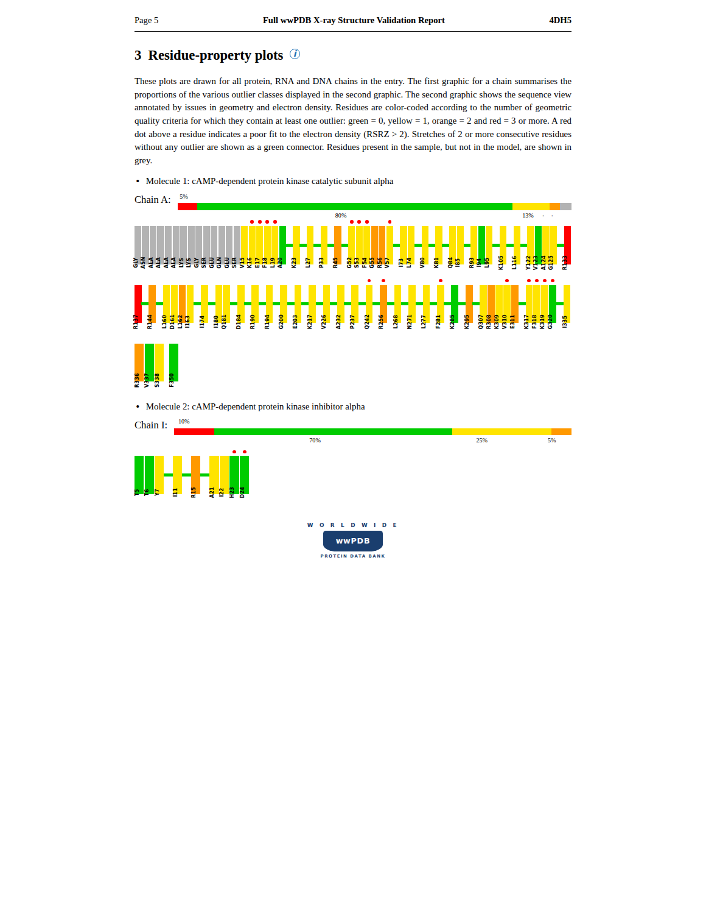Page 5
Full wwPDB X-ray Structure Validation Report
4DH5
3 Residue-property plots i
These plots are drawn for all protein, RNA and DNA chains in the entry. The first graphic for a chain summarises the proportions of the various outlier classes displayed in the second graphic. The second graphic shows the sequence view annotated by issues in geometry and electron density. Residues are color-coded according to the number of geometric quality criteria for which they contain at least one outlier: green = 0, yellow = 1, orange = 2 and red = 3 or more. A red dot above a residue indicates a poor fit to the electron density (RSRZ > 2). Stretches of 2 or more consecutive residues without any outlier are shown as a green connector. Residues present in the sample, but not in the model, are shown in grey.
Molecule 1: cAMP-dependent protein kinase catalytic subunit alpha
Chain A:
5%
80%
13%
··
GLY
ASN
ALA
ALA
ALA
ALA
LYS
LYS
GLY
SER
GLU
GLN
GLU
SER
V15
K16
E17
F18
L19
A20
K23
L27
P33
R45
G52
S53
F54
G55
R56
V57
I73
L74
V80
K81
Q84
I85
R93
I94
L95
K105
L116
Y122
V123
A124
G125
R133
R137
R144
L160
D161
L162
I163
I174
I180
Q181
D184
R190
R194
G200
E203
K217
V226
A232
P237
Q242
R256
L268
N271
L277
F281
K285
K295
Q307
R308
K309
V310
E311
K317
F318
K319
G320
I335
R336
V337
S338
F350
Molecule 2: cAMP-dependent protein kinase inhibitor alpha
Chain I:
10%
70%
25%
5%
T5
T6
Y7
I11
R15
A21
I22
H23
D24
W O R L D W I D E
wwPDB
PROTEIN DATA BANK